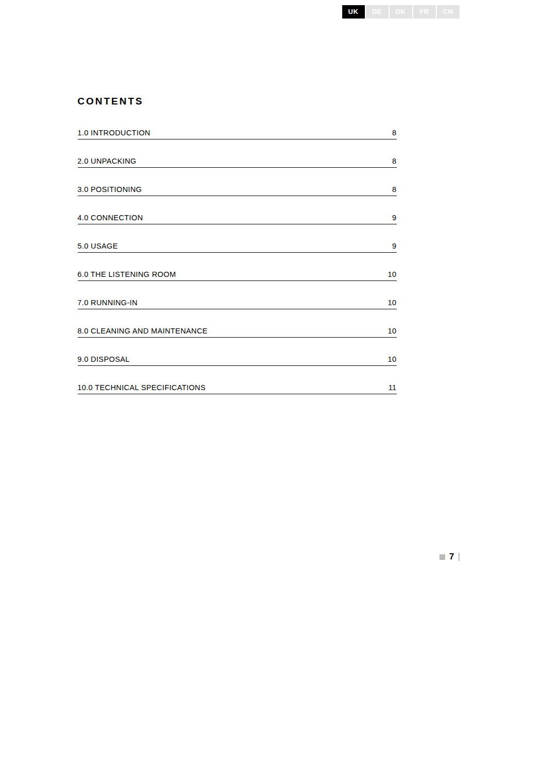UK DE DK FR CN
Contents
1.0 Introduction 8
2.0 Unpacking 8
3.0 Positioning 8
4.0 Connection 9
5.0 Usage 9
6.0 The Listening Room 10
7.0 Running-in 10
8.0 Cleaning and Maintenance 10
9.0 Disposal 10
10.0 Technical Specifications 11
7